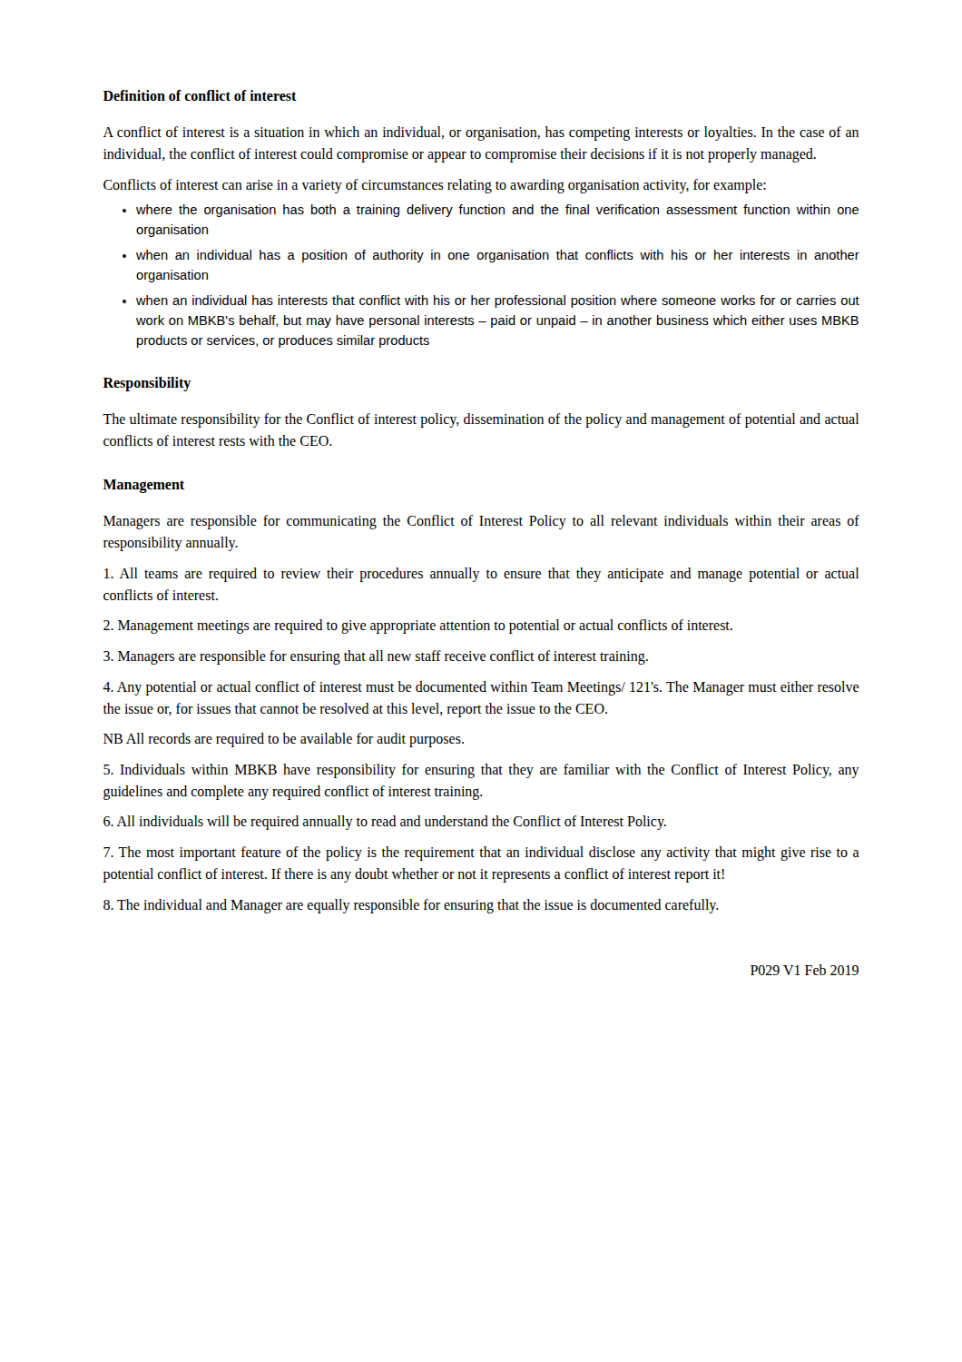Definition of conflict of interest
A conflict of interest is a situation in which an individual, or organisation, has competing interests or loyalties. In the case of an individual, the conflict of interest could compromise or appear to compromise their decisions if it is not properly managed.
Conflicts of interest can arise in a variety of circumstances relating to awarding organisation activity, for example:
where the organisation has both a training delivery function and the final verification assessment function within one organisation
when an individual has a position of authority in one organisation that conflicts with his or her interests in another organisation
when an individual has interests that conflict with his or her professional position where someone works for or carries out work on MBKB's behalf, but may have personal interests – paid or unpaid – in another business which either uses MBKB products or services, or produces similar products
Responsibility
The ultimate responsibility for the Conflict of interest policy, dissemination of the policy and management of potential and actual conflicts of interest rests with the CEO.
Management
Managers are responsible for communicating the Conflict of Interest Policy to all relevant individuals within their areas of responsibility annually.
1. All teams are required to review their procedures annually to ensure that they anticipate and manage potential or actual conflicts of interest.
2. Management meetings are required to give appropriate attention to potential or actual conflicts of interest.
3. Managers are responsible for ensuring that all new staff receive conflict of interest training.
4. Any potential or actual conflict of interest must be documented within Team Meetings/ 121's. The Manager must either resolve the issue or, for issues that cannot be resolved at this level, report the issue to the CEO.
NB All records are required to be available for audit purposes.
5. Individuals within MBKB have responsibility for ensuring that they are familiar with the Conflict of Interest Policy, any guidelines and complete any required conflict of interest training.
6. All individuals will be required annually to read and understand the Conflict of Interest Policy.
7. The most important feature of the policy is the requirement that an individual disclose any activity that might give rise to a potential conflict of interest. If there is any doubt whether or not it represents a conflict of interest report it!
8. The individual and Manager are equally responsible for ensuring that the issue is documented carefully.
P029 V1 Feb 2019